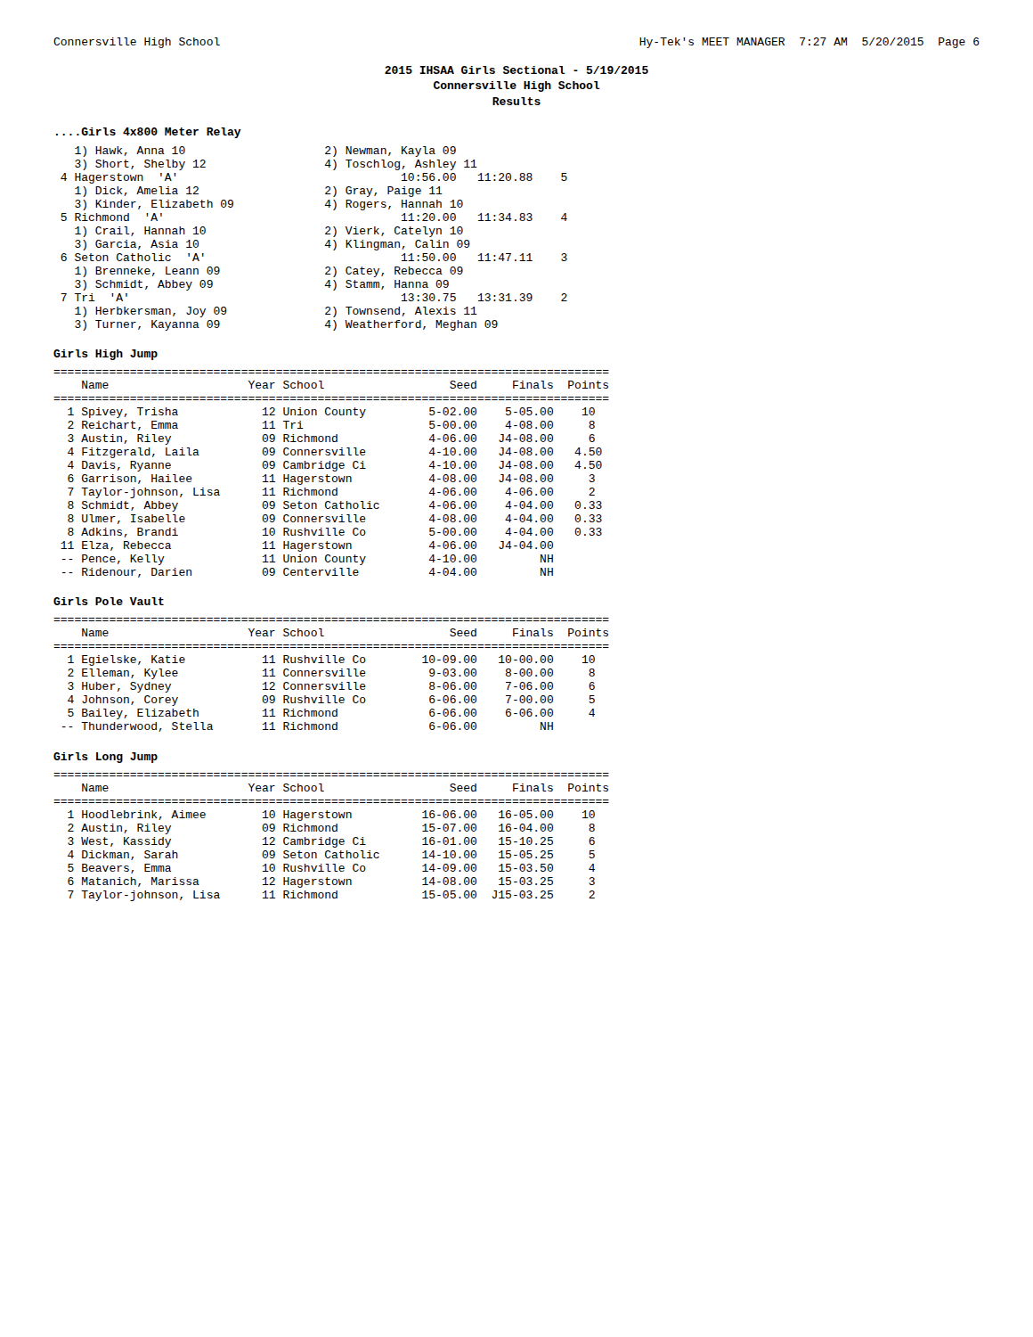Connersville High School Hy-Tek's MEET MANAGER 7:27 AM 5/20/2015 Page 6
2015 IHSAA Girls Sectional - 5/19/2015 Connersville High School Results
....Girls 4x800 Meter Relay
   1) Hawk, Anna 10                    2) Newman, Kayla 09
   3) Short, Shelby 12                 4) Toschlog, Ashley 11
 4 Hagerstown  'A'                                10:56.00   11:20.88    5
   1) Dick, Amelia 12                  2) Gray, Paige 11
   3) Kinder, Elizabeth 09             4) Rogers, Hannah 10
 5 Richmond  'A'                                  11:20.00   11:34.83    4
   1) Crail, Hannah 10                 2) Vierk, Catelyn 10
   3) Garcia, Asia 10                  4) Klingman, Calin 09
 6 Seton Catholic  'A'                            11:50.00   11:47.11    3
   1) Brenneke, Leann 09               2) Catey, Rebecca 09
   3) Schmidt, Abbey 09                4) Stamm, Hanna 09
 7 Tri  'A'                                       13:30.75   13:31.39    2
   1) Herbkersman, Joy 09              2) Townsend, Alexis 11
   3) Turner, Kayanna 09               4) Weatherford, Meghan 09
Girls High Jump
================================================================================
    Name                    Year School                  Seed     Finals  Points
================================================================================
  1 Spivey, Trisha            12 Union County         5-02.00    5-05.00    10
  2 Reichart, Emma            11 Tri                  5-00.00    4-08.00     8
  3 Austin, Riley             09 Richmond             4-06.00   J4-08.00     6
  4 Fitzgerald, Laila         09 Connersville         4-10.00   J4-08.00   4.50
  4 Davis, Ryanne             09 Cambridge Ci         4-10.00   J4-08.00   4.50
  6 Garrison, Hailee          11 Hagerstown           4-08.00   J4-08.00     3
  7 Taylor-johnson, Lisa      11 Richmond             4-06.00    4-06.00     2
  8 Schmidt, Abbey            09 Seton Catholic       4-06.00    4-04.00   0.33
  8 Ulmer, Isabelle           09 Connersville         4-08.00    4-04.00   0.33
  8 Adkins, Brandi            10 Rushville Co         5-00.00    4-04.00   0.33
 11 Elza, Rebecca             11 Hagerstown           4-06.00   J4-04.00
 -- Pence, Kelly              11 Union County         4-10.00         NH
 -- Ridenour, Darien          09 Centerville          4-04.00         NH
Girls Pole Vault
================================================================================
    Name                    Year School                  Seed     Finals  Points
================================================================================
  1 Egielske, Katie           11 Rushville Co        10-09.00   10-00.00    10
  2 Elleman, Kylee            11 Connersville         9-03.00    8-00.00     8
  3 Huber, Sydney             12 Connersville         8-06.00    7-06.00     6
  4 Johnson, Corey            09 Rushville Co         6-06.00    7-00.00     5
  5 Bailey, Elizabeth         11 Richmond             6-06.00    6-06.00     4
 -- Thunderwood, Stella       11 Richmond             6-06.00         NH
Girls Long Jump
================================================================================
    Name                    Year School                  Seed     Finals  Points
================================================================================
  1 Hoodlebrink, Aimee        10 Hagerstown          16-06.00   16-05.00    10
  2 Austin, Riley             09 Richmond            15-07.00   16-04.00     8
  3 West, Kassidy             12 Cambridge Ci        16-01.00   15-10.25     6
  4 Dickman, Sarah            09 Seton Catholic      14-10.00   15-05.25     5
  5 Beavers, Emma             10 Rushville Co        14-09.00   15-03.50     4
  6 Matanich, Marissa         12 Hagerstown          14-08.00   15-03.25     3
  7 Taylor-johnson, Lisa      11 Richmond            15-05.00  J15-03.25     2